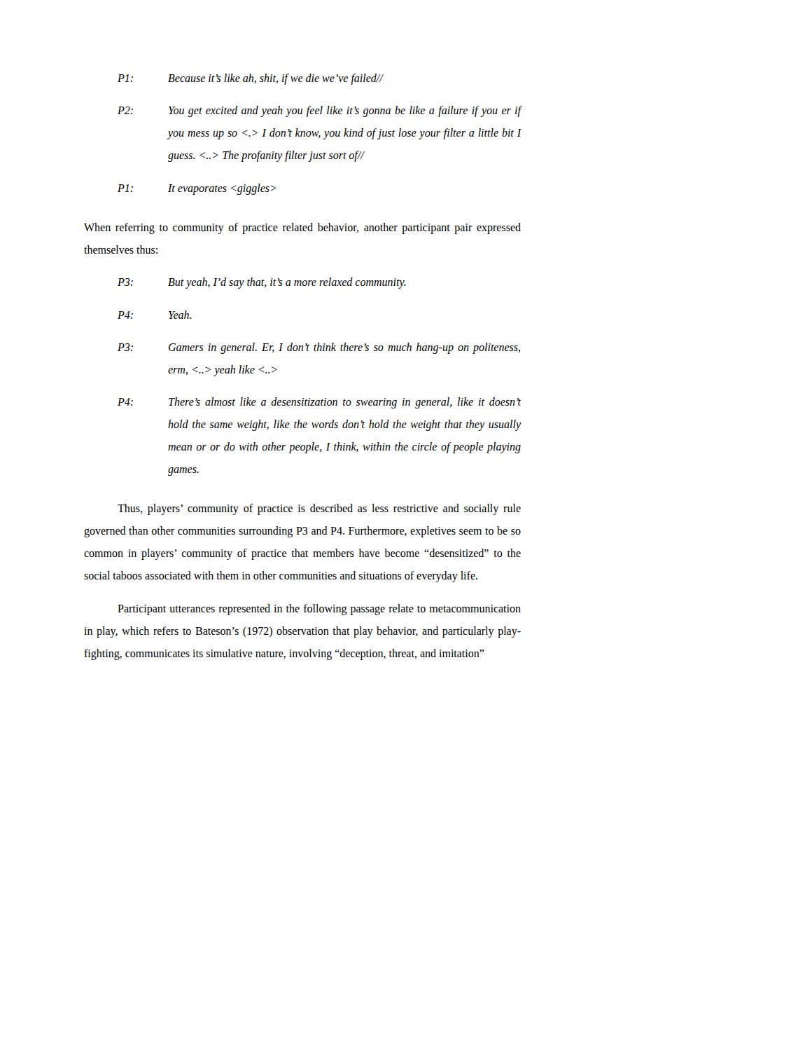P1:
Because it’s like ah, shit, if we die we’ve failed//
P2:
You get excited and yeah you feel like it’s gonna be like a failure if you er if you mess up so <.> I don’t know, you kind of just lose your filter a little bit I guess. <..> The profanity filter just sort of//
P1:
It evaporates <giggles>
When referring to community of practice related behavior, another participant pair expressed themselves thus:
P3:
But yeah, I’d say that, it’s a more relaxed community.
P4:
Yeah.
P3:
Gamers in general. Er, I don’t think there’s so much hang-up on politeness, erm, <..> yeah like <..>
P4:
There’s almost like a desensitization to swearing in general, like it doesn’t hold the same weight, like the words don’t hold the weight that they usually mean or or do with other people, I think, within the circle of people playing games.
Thus, players’ community of practice is described as less restrictive and socially rule governed than other communities surrounding P3 and P4. Furthermore, expletives seem to be so common in players’ community of practice that members have become “desensitized” to the social taboos associated with them in other communities and situations of everyday life.
Participant utterances represented in the following passage relate to metacommunication in play, which refers to Bateson’s (1972) observation that play behavior, and particularly play-fighting, communicates its simulative nature, involving “deception, threat, and imitation”